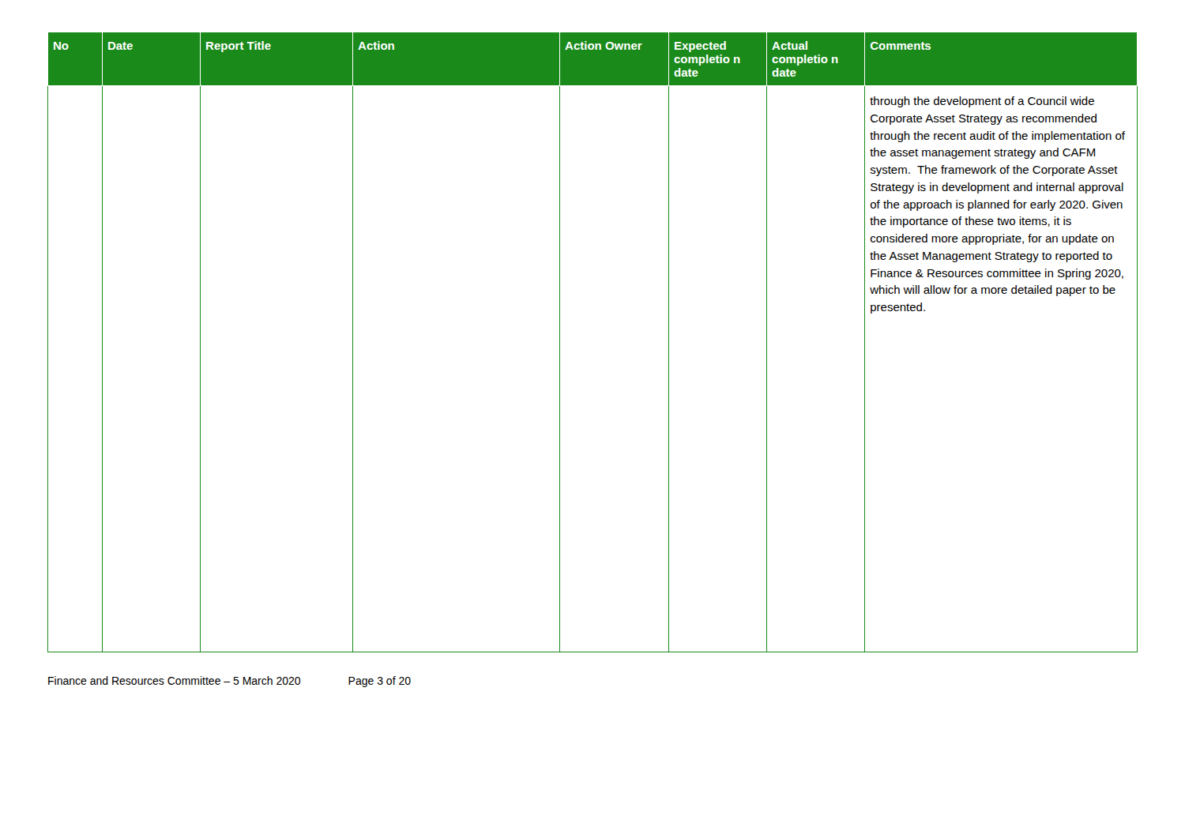| No | Date | Report Title | Action | Action Owner | Expected completio n date | Actual completio n date | Comments |
| --- | --- | --- | --- | --- | --- | --- | --- |
| | | | | | | | through the development of a Council wide Corporate Asset Strategy as recommended through the recent audit of the implementation of the asset management strategy and CAFM system. The framework of the Corporate Asset Strategy is in development and internal approval of the approach is planned for early 2020. Given the importance of these two items, it is considered more appropriate, for an update on the Asset Management Strategy to reported to Finance & Resources committee in Spring 2020, which will allow for a more detailed paper to be presented. |
Finance and Resources Committee – 5 March 2020Page 3 of 20